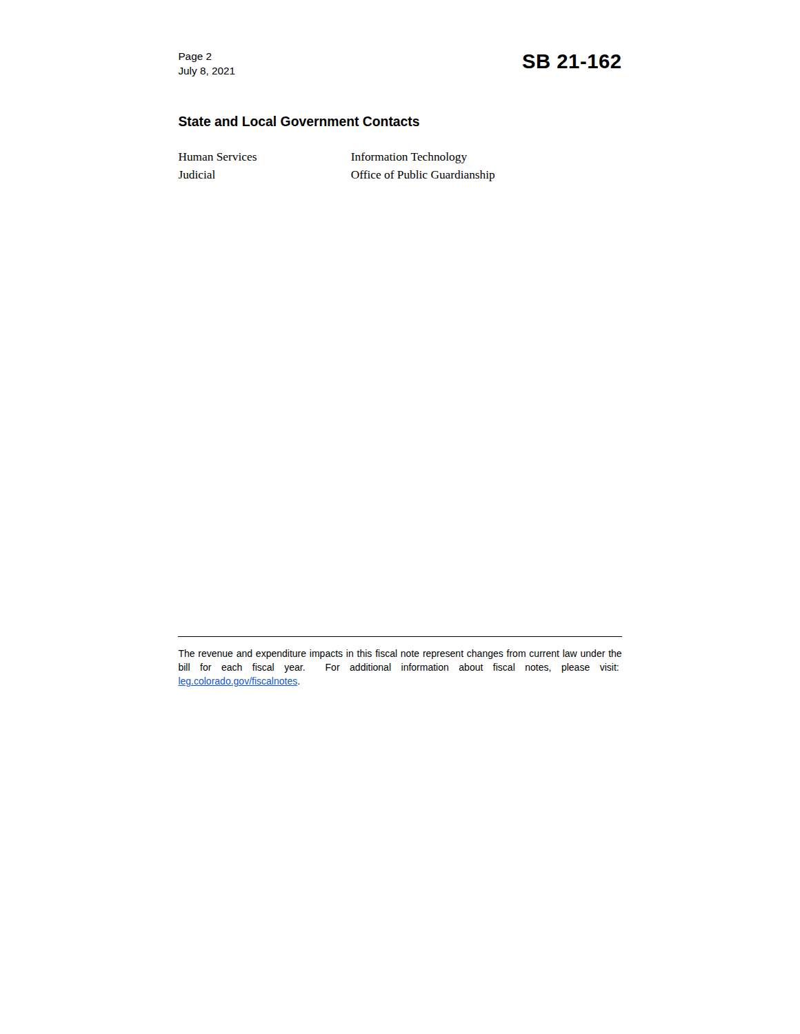Page 2
July 8, 2021
SB 21-162
State and Local Government Contacts
| Human Services | Information Technology |
| Judicial | Office of Public Guardianship |
The revenue and expenditure impacts in this fiscal note represent changes from current law under the bill for each fiscal year. For additional information about fiscal notes, please visit: leg.colorado.gov/fiscalnotes.